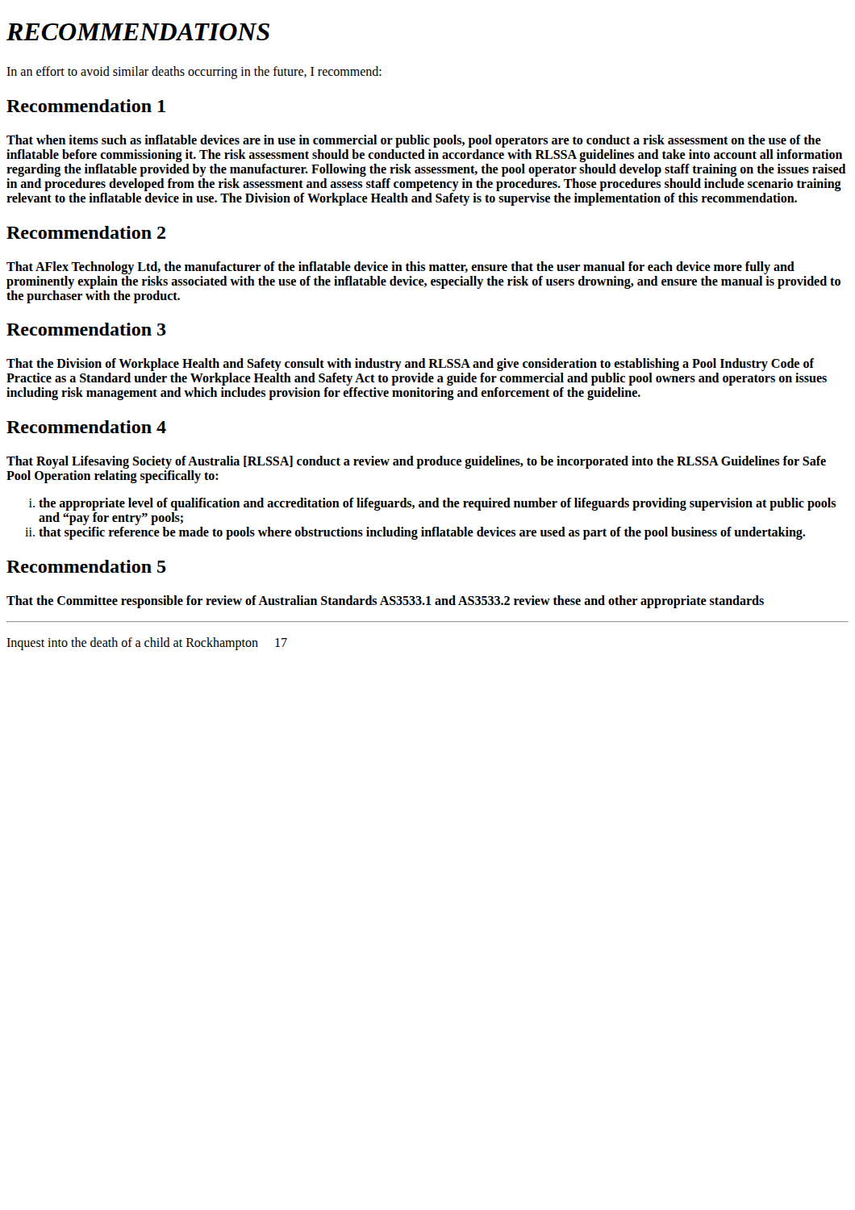RECOMMENDATIONS
In an effort to avoid similar deaths occurring in the future, I recommend:
Recommendation 1
That when items such as inflatable devices are in use in commercial or public pools, pool operators are to conduct a risk assessment on the use of the inflatable before commissioning it. The risk assessment should be conducted in accordance with RLSSA guidelines and take into account all information regarding the inflatable provided by the manufacturer. Following the risk assessment, the pool operator should develop staff training on the issues raised in and procedures developed from the risk assessment and assess staff competency in the procedures. Those procedures should include scenario training relevant to the inflatable device in use. The Division of Workplace Health and Safety is to supervise the implementation of this recommendation.
Recommendation 2
That AFlex Technology Ltd, the manufacturer of the inflatable device in this matter, ensure that the user manual for each device more fully and prominently explain the risks associated with the use of the inflatable device, especially the risk of users drowning, and ensure the manual is provided to the purchaser with the product.
Recommendation 3
That the Division of Workplace Health and Safety consult with industry and RLSSA and give consideration to establishing a Pool Industry Code of Practice as a Standard under the Workplace Health and Safety Act to provide a guide for commercial and public pool owners and operators on issues including risk management and which includes provision for effective monitoring and enforcement of the guideline.
Recommendation 4
That Royal Lifesaving Society of Australia [RLSSA] conduct a review and produce guidelines, to be incorporated into the RLSSA Guidelines for Safe Pool Operation relating specifically to:
the appropriate level of qualification and accreditation of lifeguards, and the required number of lifeguards providing supervision at public pools and “pay for entry” pools;
that specific reference be made to pools where obstructions including inflatable devices are used as part of the pool business of undertaking.
Recommendation 5
That the Committee responsible for review of Australian Standards AS3533.1 and AS3533.2 review these and other appropriate standards
Inquest into the death of a child at Rockhampton 17